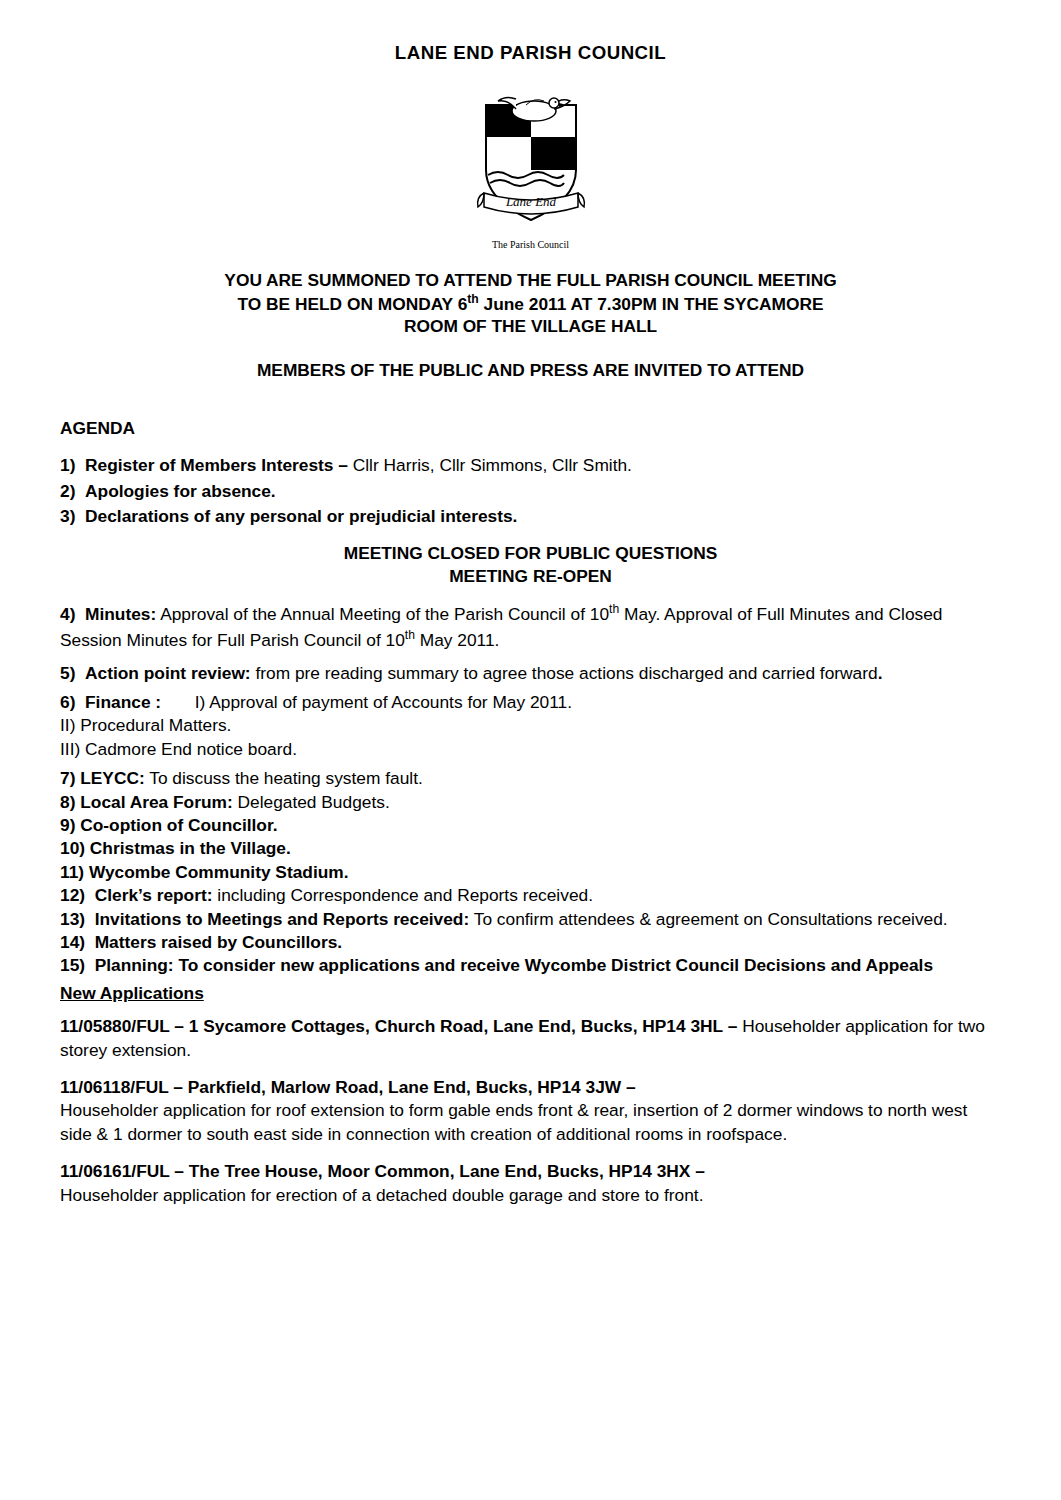LANE END PARISH COUNCIL
Lane End
The Parish Council
YOU ARE SUMMONED TO ATTEND THE FULL PARISH COUNCIL MEETING
TO BE HELD ON MONDAY 6th June 2011 AT 7.30PM IN THE SYCAMORE
ROOM OF THE VILLAGE HALL
MEMBERS OF THE PUBLIC AND PRESS ARE INVITED TO ATTEND
AGENDA
1) Register of Members Interests – Cllr Harris, Cllr Simmons, Cllr Smith.
2) Apologies for absence.
3) Declarations of any personal or prejudicial interests.
MEETING CLOSED FOR PUBLIC QUESTIONS
MEETING RE-OPEN
4) Minutes: Approval of the Annual Meeting of the Parish Council of 10th May. Approval of Full Minutes and Closed Session Minutes for Full Parish Council of 10th May 2011.
5) Action point review: from pre reading summary to agree those actions discharged and carried forward.
6) Finance : I) Approval of payment of Accounts for May 2011.
II) Procedural Matters.
III) Cadmore End notice board.
7) LEYCC: To discuss the heating system fault.
8) Local Area Forum: Delegated Budgets.
9) Co-option of Councillor.
10) Christmas in the Village.
11) Wycombe Community Stadium.
12) Clerk’s report: including Correspondence and Reports received.
13) Invitations to Meetings and Reports received: To confirm attendees & agreement on Consultations received.
14) Matters raised by Councillors.
15) Planning: To consider new applications and receive Wycombe District Council Decisions and Appeals
New Applications
11/05880/FUL – 1 Sycamore Cottages, Church Road, Lane End, Bucks, HP14 3HL – Householder application for two storey extension.
11/06118/FUL – Parkfield, Marlow Road, Lane End, Bucks, HP14 3JW –
Householder application for roof extension to form gable ends front & rear, insertion of 2 dormer windows to north west side & 1 dormer to south east side in connection with creation of additional rooms in roofspace.
11/06161/FUL – The Tree House, Moor Common, Lane End, Bucks, HP14 3HX –
Householder application for erection of a detached double garage and store to front.